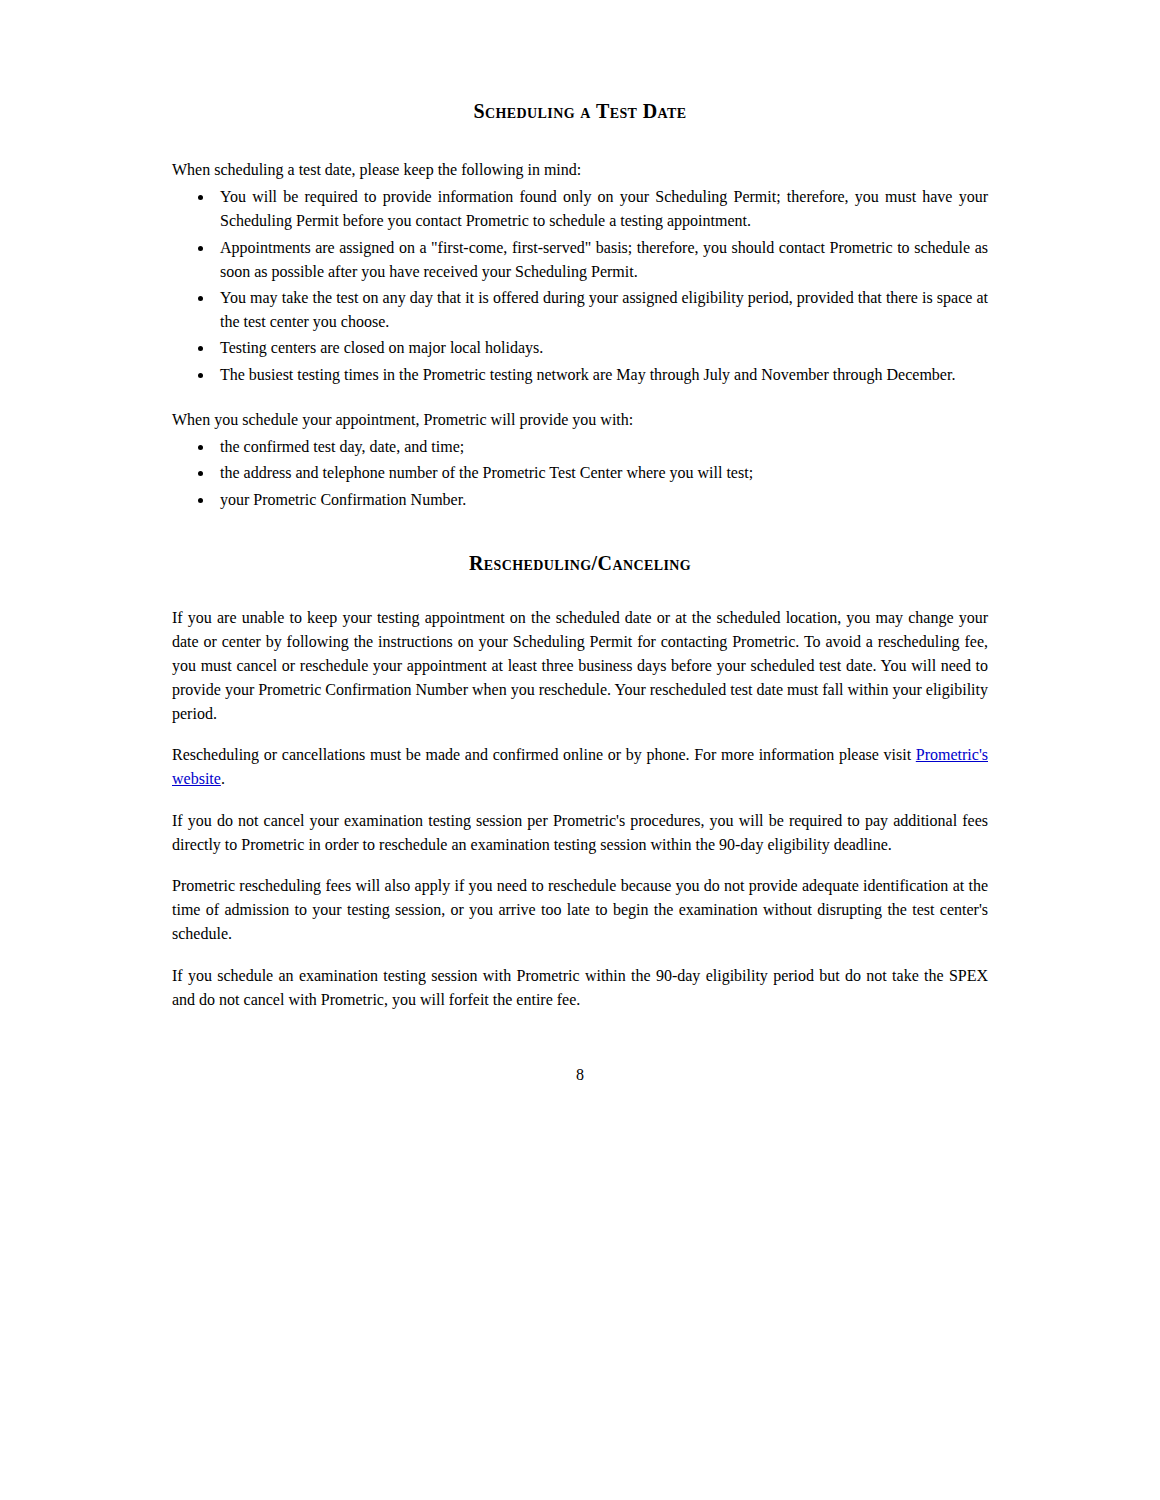Scheduling a Test Date
When scheduling a test date, please keep the following in mind:
You will be required to provide information found only on your Scheduling Permit; therefore, you must have your Scheduling Permit before you contact Prometric to schedule a testing appointment.
Appointments are assigned on a "first-come, first-served" basis; therefore, you should contact Prometric to schedule as soon as possible after you have received your Scheduling Permit.
You may take the test on any day that it is offered during your assigned eligibility period, provided that there is space at the test center you choose.
Testing centers are closed on major local holidays.
The busiest testing times in the Prometric testing network are May through July and November through December.
When you schedule your appointment, Prometric will provide you with:
the confirmed test day, date, and time;
the address and telephone number of the Prometric Test Center where you will test;
your Prometric Confirmation Number.
Rescheduling/Canceling
If you are unable to keep your testing appointment on the scheduled date or at the scheduled location, you may change your date or center by following the instructions on your Scheduling Permit for contacting Prometric. To avoid a rescheduling fee, you must cancel or reschedule your appointment at least three business days before your scheduled test date. You will need to provide your Prometric Confirmation Number when you reschedule. Your rescheduled test date must fall within your eligibility period.
Rescheduling or cancellations must be made and confirmed online or by phone. For more information please visit Prometric's website.
If you do not cancel your examination testing session per Prometric's procedures, you will be required to pay additional fees directly to Prometric in order to reschedule an examination testing session within the 90-day eligibility deadline.
Prometric rescheduling fees will also apply if you need to reschedule because you do not provide adequate identification at the time of admission to your testing session, or you arrive too late to begin the examination without disrupting the test center's schedule.
If you schedule an examination testing session with Prometric within the 90-day eligibility period but do not take the SPEX and do not cancel with Prometric, you will forfeit the entire fee.
8